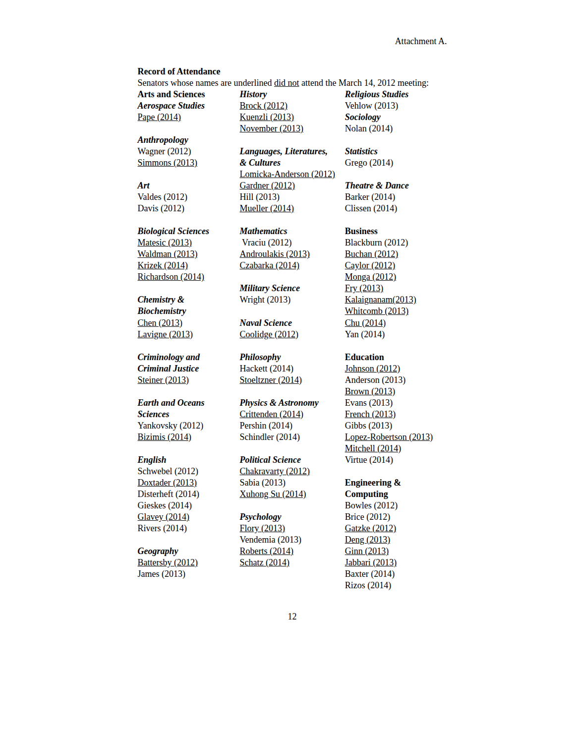Attachment A.
Record of Attendance
Senators whose names are underlined did not attend the March 14, 2012 meeting:
Arts and Sciences
Aerospace Studies
Pape (2014)
Anthropology
Wagner (2012)
Simmons (2013)
Art
Valdes (2012)
Davis (2012)
Biological Sciences
Matesic (2013)
Waldman (2013)
Krizek (2014)
Richardson (2014)
Chemistry &
Biochemistry
Chen (2013)
Lavigne (2013)
Criminology and
Criminal Justice
Steiner (2013)
Earth and Oceans
Sciences
Yankovsky (2012)
Bizimis (2014)
English
Schwebel (2012)
Doxtader (2013)
Disterheft (2014)
Gieskes (2014)
Glavey (2014)
Rivers (2014)
Geography
Battersby (2012)
James (2013)
History
Brock (2012)
Kuenzli (2013)
November (2013)
Languages, Literatures,
& Cultures
Lomicka-Anderson (2012)
Gardner (2012)
Hill (2013)
Mueller (2014)
Mathematics
Vraciu (2012)
Androulakis (2013)
Czabarka (2014)
Military Science
Wright (2013)
Naval Science
Coolidge (2012)
Philosophy
Hackett (2014)
Stoeltzner (2014)
Physics & Astronomy
Crittenden (2014)
Pershin (2014)
Schindler (2014)
Political Science
Chakravarty (2012)
Sabia (2013)
Xuhong Su (2014)
Psychology
Flory (2013)
Vendemia (2013)
Roberts (2014)
Schatz (2014)
Religious Studies
Vehlow (2013)
Sociology
Nolan (2014)
Statistics
Grego (2014)
Theatre & Dance
Barker (2014)
Clissen (2014)
Business
Blackburn (2012)
Buchan (2012)
Caylor (2012)
Monga (2012)
Fry (2013)
Kalaignanam(2013)
Whitcomb (2013)
Chu (2014)
Yan (2014)
Education
Johnson (2012)
Anderson (2013)
Brown (2013)
Evans (2013)
French (2013)
Gibbs (2013)
Lopez-Robertson (2013)
Mitchell (2014)
Virtue (2014)
Engineering &
Computing
Bowles (2012)
Brice (2012)
Gatzke (2012)
Deng (2013)
Ginn (2013)
Jabbari (2013)
Baxter (2014)
Rizos (2014)
12